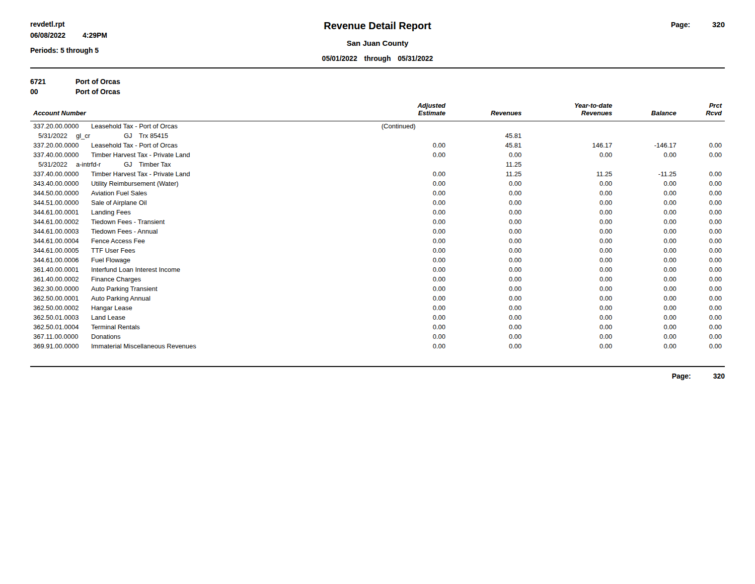revdetl.rpt
06/08/2022 4:29PM
Periods: 5 through 5
Revenue Detail Report
San Juan County
05/01/2022 through 05/31/2022
Page: 320
6721 Port of Orcas
00 Port of Orcas
| Account Number | Adjusted Estimate | Revenues | Year-to-date Revenues | Balance | Prct Rcvd |
| --- | --- | --- | --- | --- | --- |
| 337.20.00.0000 Leasehold Tax - Port of Orcas | (Continued) |
| 5/31/2022 gl_cr GJ Trx 85415 | | 45.81 | | | |
| 337.20.00.0000 Leasehold Tax - Port of Orcas | 0.00 | 45.81 | 146.17 | -146.17 | 0.00 |
| 337.40.00.0000 Timber Harvest Tax - Private Land | 0.00 | 0.00 | 0.00 | 0.00 | 0.00 |
| 5/31/2022 a-intrfd-r GJ Timber Tax | | 11.25 | | | |
| 337.40.00.0000 Timber Harvest Tax - Private Land | 0.00 | 11.25 | 11.25 | -11.25 | 0.00 |
| 343.40.00.0000 Utility Reimbursement (Water) | 0.00 | 0.00 | 0.00 | 0.00 | 0.00 |
| 344.50.00.0000 Aviation Fuel Sales | 0.00 | 0.00 | 0.00 | 0.00 | 0.00 |
| 344.51.00.0000 Sale of Airplane Oil | 0.00 | 0.00 | 0.00 | 0.00 | 0.00 |
| 344.61.00.0001 Landing Fees | 0.00 | 0.00 | 0.00 | 0.00 | 0.00 |
| 344.61.00.0002 Tiedown Fees - Transient | 0.00 | 0.00 | 0.00 | 0.00 | 0.00 |
| 344.61.00.0003 Tiedown Fees - Annual | 0.00 | 0.00 | 0.00 | 0.00 | 0.00 |
| 344.61.00.0004 Fence Access Fee | 0.00 | 0.00 | 0.00 | 0.00 | 0.00 |
| 344.61.00.0005 TTF User Fees | 0.00 | 0.00 | 0.00 | 0.00 | 0.00 |
| 344.61.00.0006 Fuel Flowage | 0.00 | 0.00 | 0.00 | 0.00 | 0.00 |
| 361.40.00.0001 Interfund Loan Interest Income | 0.00 | 0.00 | 0.00 | 0.00 | 0.00 |
| 361.40.00.0002 Finance Charges | 0.00 | 0.00 | 0.00 | 0.00 | 0.00 |
| 362.30.00.0000 Auto Parking Transient | 0.00 | 0.00 | 0.00 | 0.00 | 0.00 |
| 362.50.00.0001 Auto Parking Annual | 0.00 | 0.00 | 0.00 | 0.00 | 0.00 |
| 362.50.00.0002 Hangar Lease | 0.00 | 0.00 | 0.00 | 0.00 | 0.00 |
| 362.50.01.0003 Land Lease | 0.00 | 0.00 | 0.00 | 0.00 | 0.00 |
| 362.50.01.0004 Terminal Rentals | 0.00 | 0.00 | 0.00 | 0.00 | 0.00 |
| 367.11.00.0000 Donations | 0.00 | 0.00 | 0.00 | 0.00 | 0.00 |
| 369.91.00.0000 Immaterial Miscellaneous Revenues | 0.00 | 0.00 | 0.00 | 0.00 | 0.00 |
Page: 320